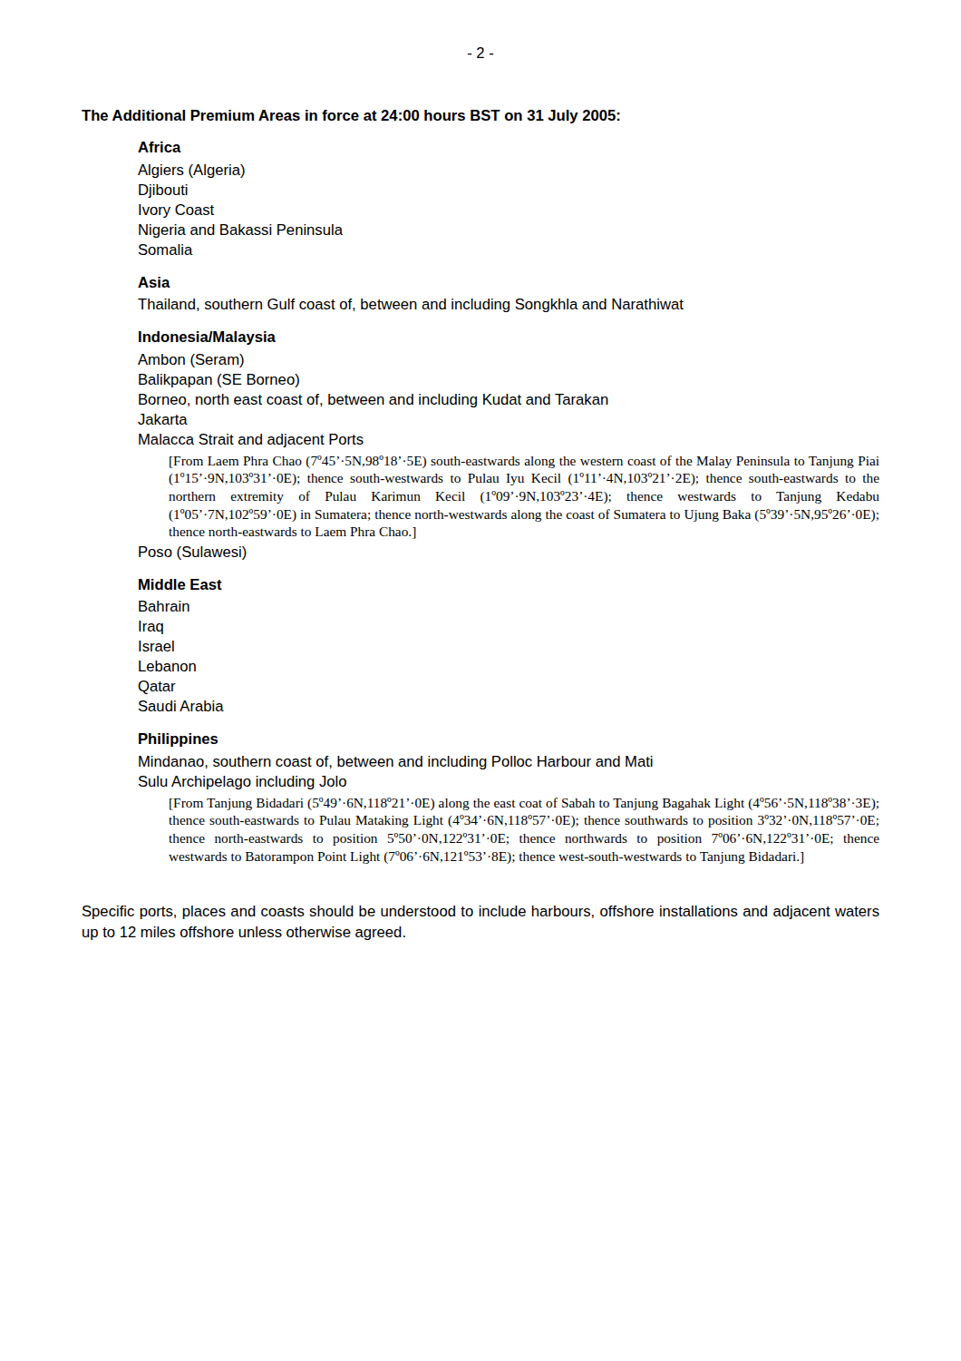- 2 -
The Additional Premium Areas in force at 24:00 hours BST on 31 July 2005:
Africa
Algiers (Algeria)
Djibouti
Ivory Coast
Nigeria and Bakassi Peninsula
Somalia
Asia
Thailand, southern Gulf coast of, between and including Songkhla and Narathiwat
Indonesia/Malaysia
Ambon (Seram)
Balikpapan (SE Borneo)
Borneo, north east coast of, between and including Kudat and Tarakan
Jakarta
Malacca Strait and adjacent Ports
[From Laem Phra Chao (7º45’·5N,98º18’·5E) south-eastwards along the western coast of the Malay Peninsula to Tanjung Piai (1º15’·9N,103º31’·0E); thence south-westwards to Pulau Iyu Kecil (1º11’·4N,103º21’·2E); thence south-eastwards to the northern extremity of Pulau Karimun Kecil (1º09’·9N,103º23’·4E); thence westwards to Tanjung Kedabu (1º05’·7N,102º59’·0E) in Sumatera; thence north-westwards along the coast of Sumatera to Ujung Baka (5º39’·5N,95º26’·0E); thence north-eastwards to Laem Phra Chao.]
Poso (Sulawesi)
Middle East
Bahrain
Iraq
Israel
Lebanon
Qatar
Saudi Arabia
Philippines
Mindanao, southern coast of, between and including Polloc Harbour and Mati
Sulu Archipelago including Jolo
[From Tanjung Bidadari (5º49’·6N,118º21’·0E) along the east coat of Sabah to Tanjung Bagahak Light (4º56’·5N,118º38’·3E); thence south-eastwards to Pulau Mataking Light (4º34’·6N,118º57’·0E); thence southwards to position 3º32’·0N,118º57’·0E; thence north-eastwards to position 5º50’·0N,122º31’·0E; thence northwards to position 7º06’·6N,122º31’·0E; thence westwards to Batorampon Point Light (7º06’·6N,121º53’·8E); thence west-south-westwards to Tanjung Bidadari.]
Specific ports, places and coasts should be understood to include harbours, offshore installations and adjacent waters up to 12 miles offshore unless otherwise agreed.